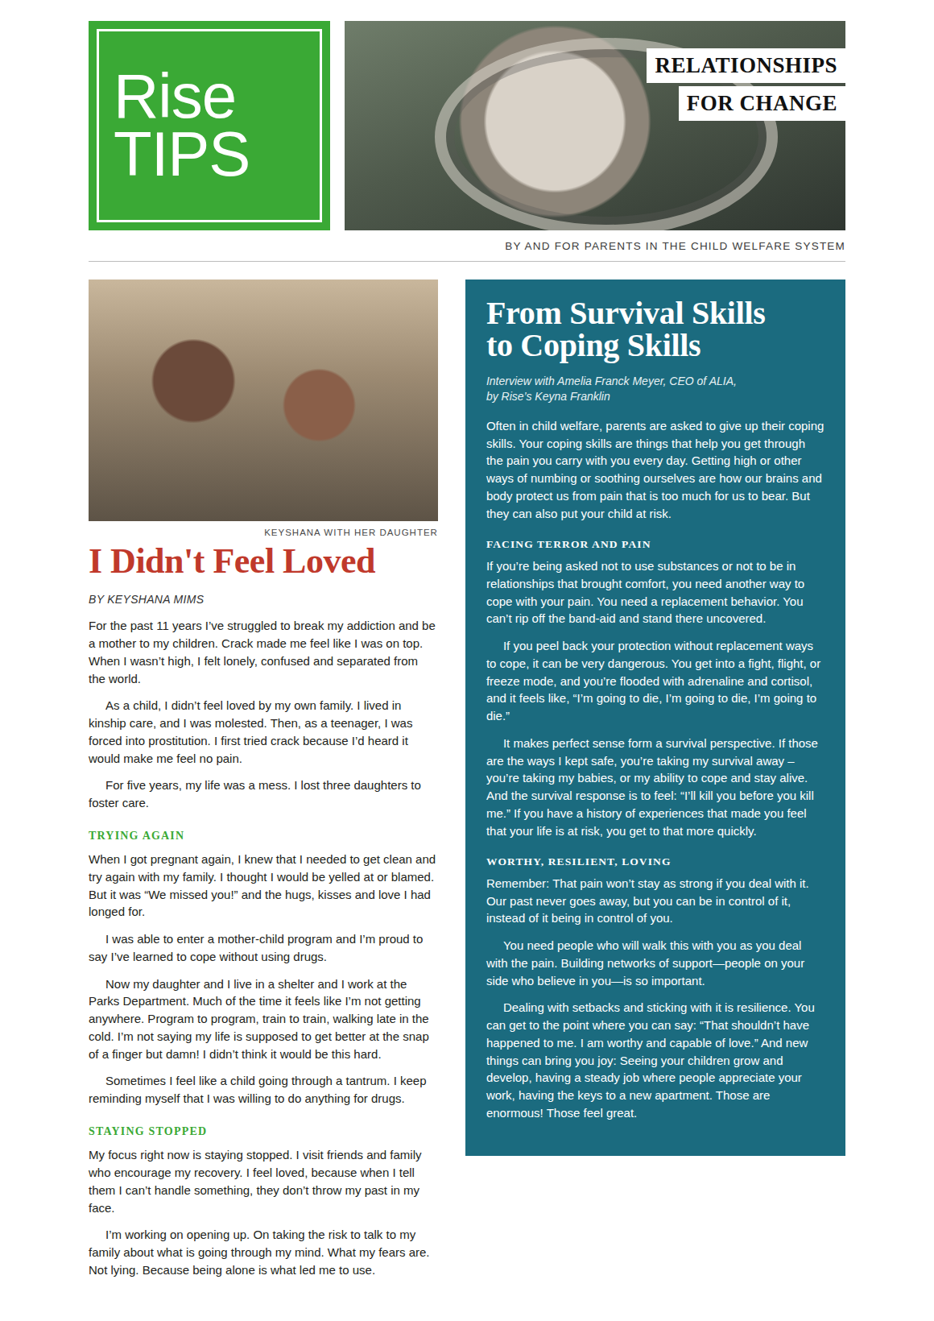Rise TIPS
RELATIONSHIPS
FOR CHANGE
By and for parents in the child welfare system
Keyshana with her daughter
I Didn't Feel Loved
BY KEYSHANA MIMS
For the past 11 years I’ve struggled to break my addiction and be a mother to my children. Crack made me feel like I was on top. When I wasn’t high, I felt lonely, confused and separated from the world.
As a child, I didn’t feel loved by my own family. I lived in kinship care, and I was molested. Then, as a teenager, I was forced into prostitution. I first tried crack because I’d heard it would make me feel no pain.
For five years, my life was a mess. I lost three daughters to foster care.
Trying Again
When I got pregnant again, I knew that I needed to get clean and try again with my family. I thought I would be yelled at or blamed. But it was “We missed you!” and the hugs, kisses and love I had longed for.
I was able to enter a mother-child program and I’m proud to say I’ve learned to cope without using drugs.
Now my daughter and I live in a shelter and I work at the Parks Department. Much of the time it feels like I’m not getting anywhere. Program to program, train to train, walking late in the cold. I’m not saying my life is supposed to get better at the snap of a finger but damn! I didn’t think it would be this hard.
Sometimes I feel like a child going through a tantrum. I keep reminding myself that I was willing to do anything for drugs.
Staying Stopped
My focus right now is staying stopped. I visit friends and family who encourage my recovery. I feel loved, because when I tell them I can’t handle something, they don’t throw my past in my face.
I’m working on opening up. On taking the risk to talk to my family about what is going through my mind. What my fears are. Not lying. Because being alone is what led me to use.
From Survival Skills
to Coping Skills
Interview with Amelia Franck Meyer, CEO of ALIA,
by Rise’s Keyna Franklin
Often in child welfare, parents are asked to give up their coping skills. Your coping skills are things that help you get through the pain you carry with you every day. Getting high or other ways of numbing or soothing ourselves are how our brains and body protect us from pain that is too much for us to bear. But they can also put your child at risk.
Facing Terror and Pain
If you’re being asked not to use substances or not to be in relationships that brought comfort, you need another way to cope with your pain. You need a replacement behavior. You can’t rip off the band-aid and stand there uncovered.
If you peel back your protection without replacement ways to cope, it can be very dangerous. You get into a fight, flight, or freeze mode, and you’re flooded with adrenaline and cortisol, and it feels like, “I’m going to die, I’m going to die, I’m going to die.”
It makes perfect sense form a survival perspective. If those are the ways I kept safe, you’re taking my survival away – you’re taking my babies, or my ability to cope and stay alive. And the survival response is to feel: “I’ll kill you before you kill me.” If you have a history of experiences that made you feel that your life is at risk, you get to that more quickly.
Worthy, Resilient, Loving
Remember: That pain won’t stay as strong if you deal with it. Our past never goes away, but you can be in control of it, instead of it being in control of you.
You need people who will walk this with you as you deal with the pain. Building networks of support—people on your side who believe in you—is so important.
Dealing with setbacks and sticking with it is resilience. You can get to the point where you can say: “That shouldn’t have happened to me. I am worthy and capable of love.” And new things can bring you joy: Seeing your children grow and develop, having a steady job where people appreciate your work, having the keys to a new apartment. Those are enormous! Those feel great.